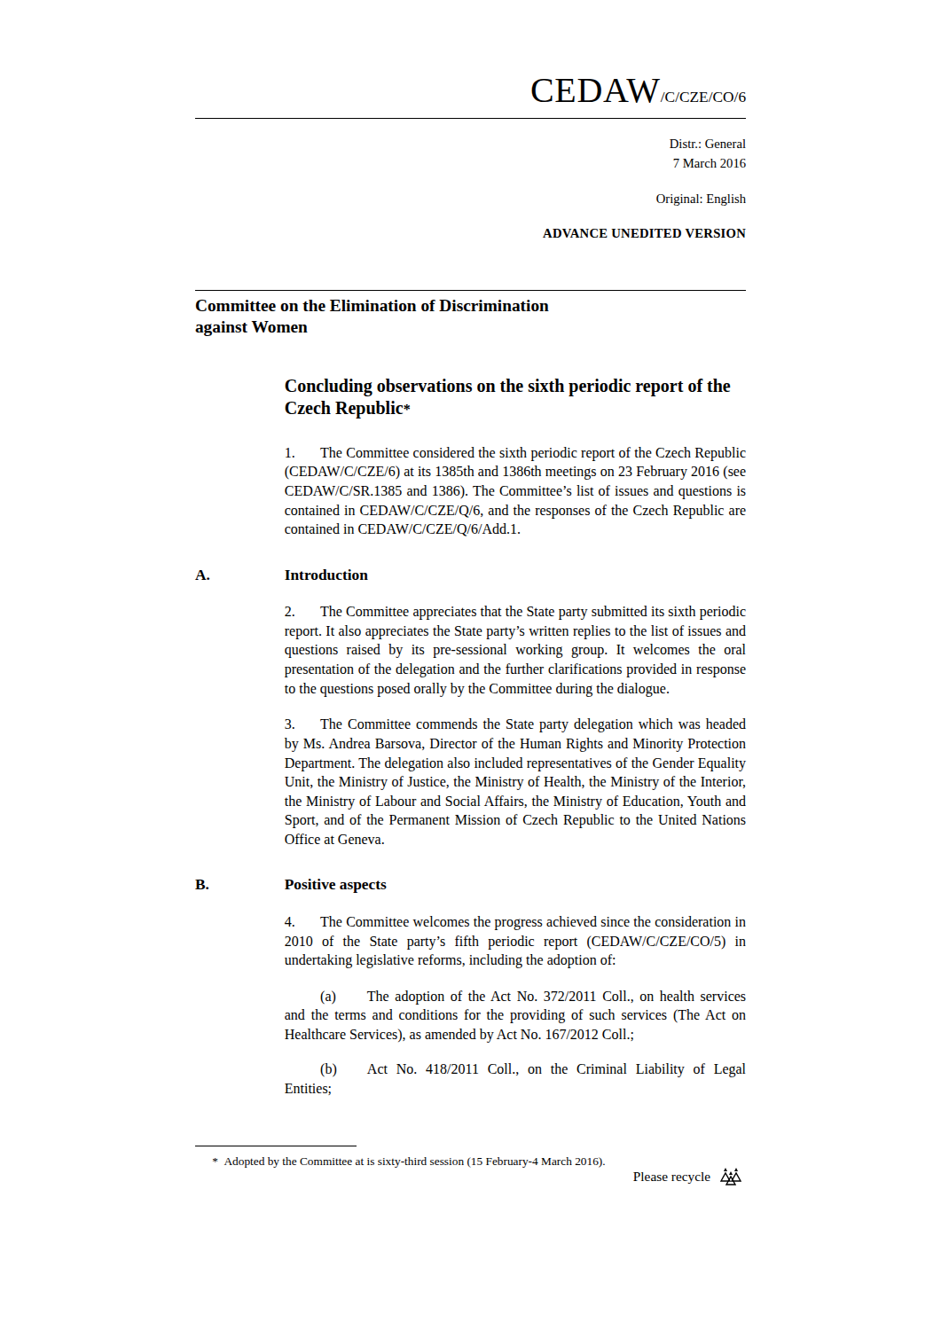CEDAW/C/CZE/CO/6
Distr.: General
7 March 2016
Original: English
ADVANCE UNEDITED VERSION
Committee on the Elimination of Discrimination
against Women
Concluding observations on the sixth periodic report of the Czech Republic*
1. The Committee considered the sixth periodic report of the Czech Republic (CEDAW/C/CZE/6) at its 1385th and 1386th meetings on 23 February 2016 (see CEDAW/C/SR.1385 and 1386). The Committee’s list of issues and questions is contained in CEDAW/C/CZE/Q/6, and the responses of the Czech Republic are contained in CEDAW/C/CZE/Q/6/Add.1.
A.
Introduction
2. The Committee appreciates that the State party submitted its sixth periodic report. It also appreciates the State party’s written replies to the list of issues and questions raised by its pre-sessional working group. It welcomes the oral presentation of the delegation and the further clarifications provided in response to the questions posed orally by the Committee during the dialogue.
3. The Committee commends the State party delegation which was headed by Ms. Andrea Barsova, Director of the Human Rights and Minority Protection Department. The delegation also included representatives of the Gender Equality Unit, the Ministry of Justice, the Ministry of Health, the Ministry of the Interior, the Ministry of Labour and Social Affairs, the Ministry of Education, Youth and Sport, and of the Permanent Mission of Czech Republic to the United Nations Office at Geneva.
B.
Positive aspects
4. The Committee welcomes the progress achieved since the consideration in 2010 of the State party’s fifth periodic report (CEDAW/C/CZE/CO/5) in undertaking legislative reforms, including the adoption of:
(a) The adoption of the Act No. 372/2011 Coll., on health services and the terms and conditions for the providing of such services (The Act on Healthcare Services), as amended by Act No. 167/2012 Coll.;
(b) Act No. 418/2011 Coll., on the Criminal Liability of Legal Entities;
* Adopted by the Committee at is sixty-third session (15 February-4 March 2016).
Please recycle